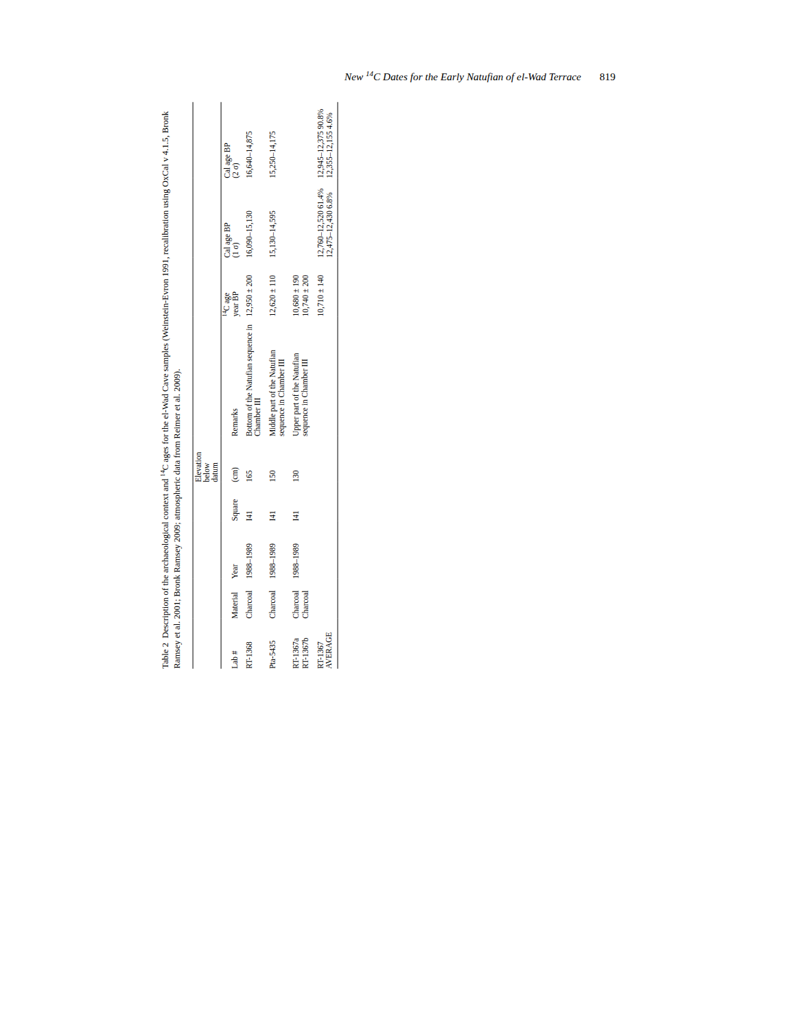New 14 C Dates for the Early Natufian of el-Wad Terrace819
Table 2 Description of the archaeological context and 14 C ages for the el-Wad Cave samples (Weinstein-Evron 1991, recalibration using OxCal v 4.1.5, Bronk Ramsey et al. 2001; Bronk Ramsey 2009; atmospheric data from Reimer et al. 2009).
| | | | | Elevation below datum | | | | |
| --- | --- | --- | --- | --- | --- | --- | --- | --- |
| Lab # | Material | Year | Square | (cm) | Remarks | 14 C age year BP | Cal age BP (1 σ) | Cal age BP (2 σ) |
| RT-1368 | Charcoal | 1988–1989 | I41 | 165 | Bottom of the Natufian sequence in Chamber III | 12,950 ± 200 | 16,090–15,130 | 16,640–14,875 |
| Pta-5435 | Charcoal | 1988–1989 | I41 | 150 | Middle part of the Natufian sequence in Chamber III | 12,620 ± 110 | 15,130–14,595 | 15,250–14,175 |
| RT-1367a RT-1367b | Charcoal Charcoal | 1988–1989 | I41 | 130 | Upper part of the Natufian sequence in Chamber III | 10,680 ± 190 10,740 ± 200 | | |
| RT-1367 AVERAGE | | | | | | 10,710 ± 140 | 12,760–12,520 61.4% 12,475–12,430 6.8% | 12,945–12,375 90.8% 12,355–12,155 4.6% |